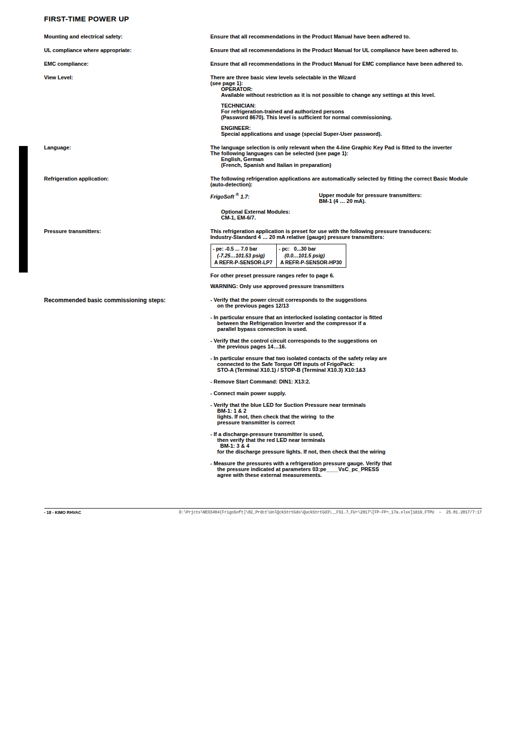FIRST-TIME POWER UP
FIRST-TIME POWER UP
| Mounting and electrical safety: | Ensure that all recommendations in the Product Manual have been adhered to. |
| UL compliance where appropriate: | Ensure that all recommendations in the Product Manual for UL compliance have been adhered to. |
| EMC compliance: | Ensure that all recommendations in the Product Manual for EMC compliance have been adhered to. |
| View Level: | There are three basic view levels selectable in the Wizard (see page 1): OPERATOR: Available without restriction as it is not possible to change any settings at this level. TECHNICIAN: For refrigeration-trained and authorized persons (Password 8670). This level is sufficient for normal commissioning. ENGINEER: Special applications and usage (special Super-User password). |
| Language: | The language selection is only relevant when the 4-line Graphic Key Pad is fitted to the inverter The following languages can be selected (see page 1): English, German (French, Spanish and Italian in preparation) |
| Refrigeration application: | The following refrigeration applications are automatically selected by fitting the correct Basic Module (auto-detection): / FrigoSoft ® 1.7: / Upper module for pressure transmitters: BM-1 (4 … 20 mA). / Optional External Modules: CM-1, EM-6/7. |
| Pressure transmitters: | This refrigeration application is preset for use with the following pressure transducers: Industry-Standard 4 … 20 mA relative (gauge) pressure transmitters: / - pe: -0.5 ... 7.0 bar (-7.25…101.53 psig) A REFR-P-SENSOR-LP7 / - pc: 0...30 bar (0.0…101.5 psig) A REFR-P-SENSOR-HP30 / For other preset pressure ranges refer to page 6. WARNING: Only use approved pressure transmitters |
| Recommended basic commissioning steps: | - Verify that the power circuit corresponds to the suggestions on the previous pages 12/13 - In particular ensure that an interlocked isolating contactor is fitted between the Refrigeration Inverter and the compressor if a parallel bypass connection is used. - Verify that the control circuit corresponds to the suggestions on the previous pages 14…16. - In particular ensure that two isolated contacts of the safety relay are connected to the Safe Torque Off inputs of FrigoPack: STO-A (Terminal X10.1) / STOP-B (Terminal X10.3) X10:1&3 - Remove Start Command: DIN1: X13:2. - Connect main power supply. - Verify that the blue LED for Suction Pressure near terminals BM-1: 1 & 2 lights. If not, then check that the wiring to the pressure transmitter is correct - If a discharge-pressure transmitter is used, then verify that the red LED near terminals BM-1: 3 & 4 for the discharge pressure lights. If not, then check that the wiring - Measure the pressures with a refrigeration pressure gauge. Verify that the pressure indicated at parameters 03:pe____VsC_pc_PRESS agree with these external measurements. |
- 18 - KIMO RHVAC
D:\Prjcts\NEO3404(FrigoSoft)\02_Prdct\UnlQckStrtGds\QuckStrtGd3\__FS1.7_FU+\2017\[FP-FP+_17a.xlsx]1819_FTPU – 25.01.2017/7:17